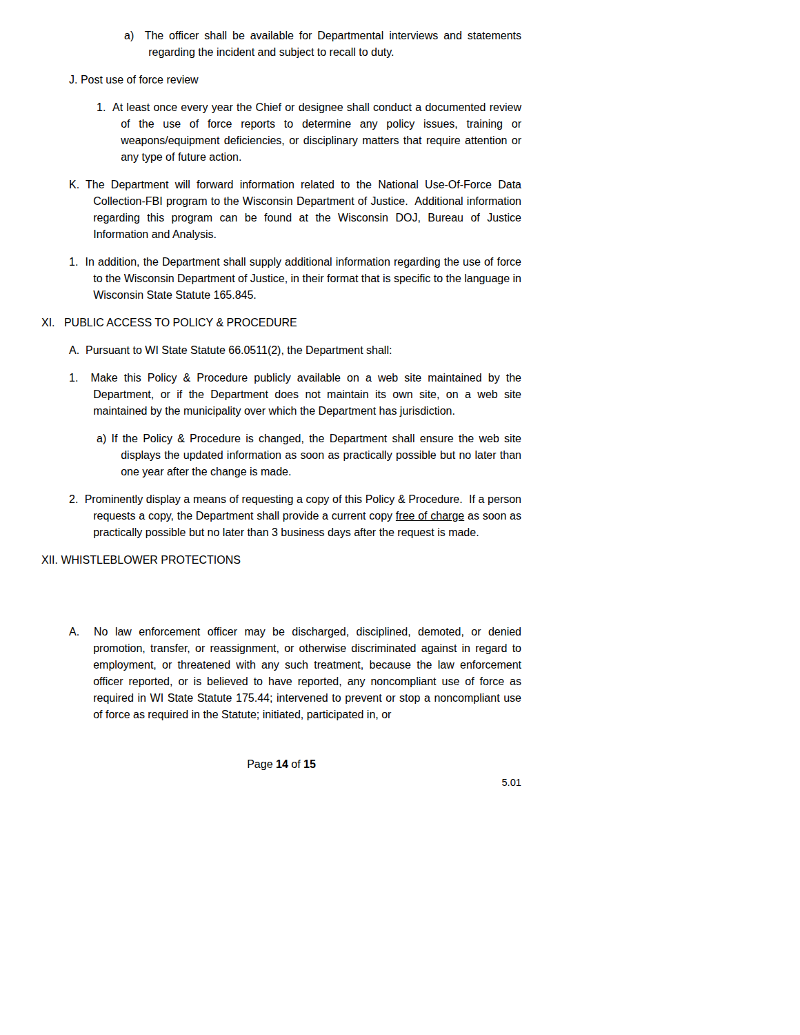a) The officer shall be available for Departmental interviews and statements regarding the incident and subject to recall to duty.
J. Post use of force review
1. At least once every year the Chief or designee shall conduct a documented review of the use of force reports to determine any policy issues, training or weapons/equipment deficiencies, or disciplinary matters that require attention or any type of future action.
K. The Department will forward information related to the National Use-Of-Force Data Collection-FBI program to the Wisconsin Department of Justice. Additional information regarding this program can be found at the Wisconsin DOJ, Bureau of Justice Information and Analysis.
1. In addition, the Department shall supply additional information regarding the use of force to the Wisconsin Department of Justice, in their format that is specific to the language in Wisconsin State Statute 165.845.
XI. PUBLIC ACCESS TO POLICY & PROCEDURE
A. Pursuant to WI State Statute 66.0511(2), the Department shall:
1. Make this Policy & Procedure publicly available on a web site maintained by the Department, or if the Department does not maintain its own site, on a web site maintained by the municipality over which the Department has jurisdiction.
a) If the Policy & Procedure is changed, the Department shall ensure the web site displays the updated information as soon as practically possible but no later than one year after the change is made.
2. Prominently display a means of requesting a copy of this Policy & Procedure. If a person requests a copy, the Department shall provide a current copy free of charge as soon as practically possible but no later than 3 business days after the request is made.
XII. WHISTLEBLOWER PROTECTIONS
A. No law enforcement officer may be discharged, disciplined, demoted, or denied promotion, transfer, or reassignment, or otherwise discriminated against in regard to employment, or threatened with any such treatment, because the law enforcement officer reported, or is believed to have reported, any noncompliant use of force as required in WI State Statute 175.44; intervened to prevent or stop a noncompliant use of force as required in the Statute; initiated, participated in, or
Page 14 of 15
5.01